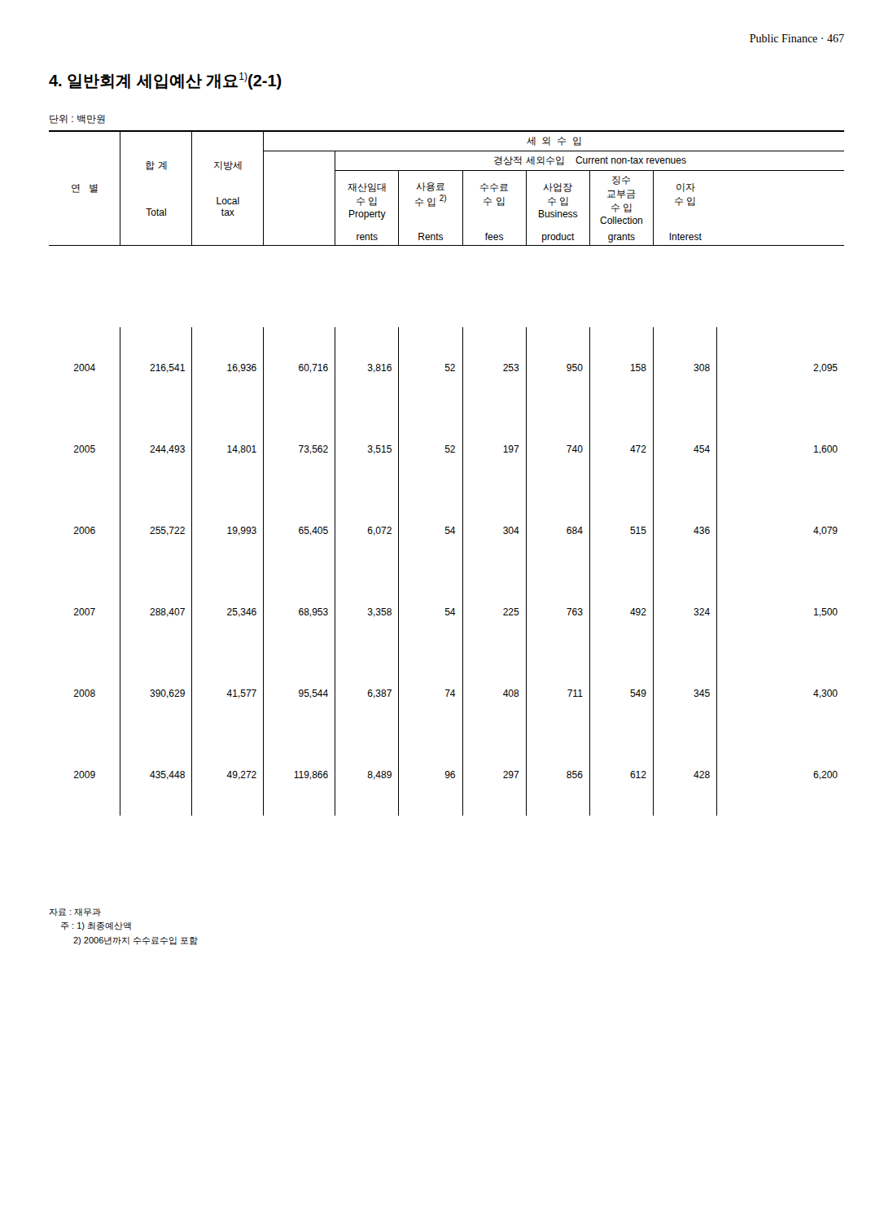Public Finance · 467
4. 일반회계 세입예산 개요1)(2-1)
단위 : 백만원
| 연 별 | 합 계 Total | 지방세 Local tax | 세 외 수 입 |
| --- | --- | --- | --- |
| | 경상적 세외수입 Current non-tax revenues |
| 재산임대 수 입 Property | 사용료 수 입 2) | 수수료 수 입 | 사업장 수 입 Business | 징수 교부금 수 입 Collection | 이자 수 입 |
| rents | Rents | fees | product | grants | Interest |
| 2004 | 216,541 | 16,936 | 60,716 | 3,816 | 52 | 253 | 950 | 158 | 308 | 2,095 |
| 2005 | 244,493 | 14,801 | 73,562 | 3,515 | 52 | 197 | 740 | 472 | 454 | 1,600 |
| 2006 | 255,722 | 19,993 | 65,405 | 6,072 | 54 | 304 | 684 | 515 | 436 | 4,079 |
| 2007 | 288,407 | 25,346 | 68,953 | 3,358 | 54 | 225 | 763 | 492 | 324 | 1,500 |
| 2008 | 390,629 | 41,577 | 95,544 | 6,387 | 74 | 408 | 711 | 549 | 345 | 4,300 |
| 2009 | 435,448 | 49,272 | 119,866 | 8,489 | 96 | 297 | 856 | 612 | 428 | 6,200 |
자료 : 재무과
주 : 1) 최종예산액
2) 2006년까지 수수료수입 포함